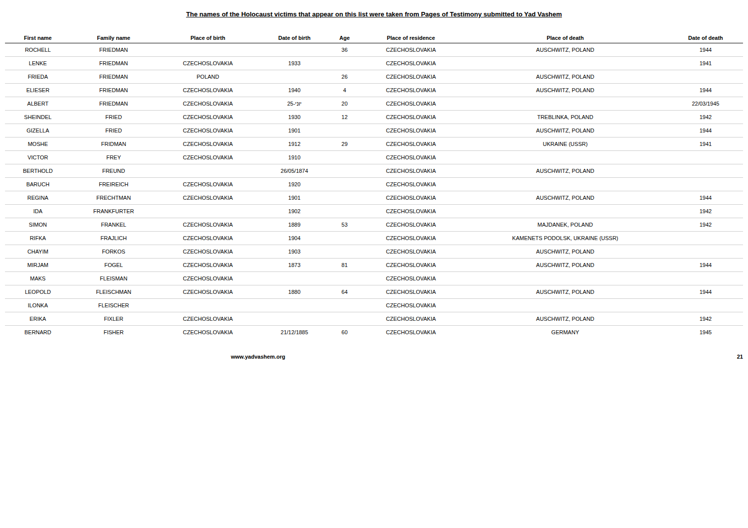The names of the Holocaust victims that appear on this list were taken from Pages of Testimony submitted to Yad Vashem
| First name | Family name | Place of birth | Date of birth | Age | Place of residence | Place of death | Date of death |
| --- | --- | --- | --- | --- | --- | --- | --- |
| ROCHELL | FRIEDMAN | | | 36 | CZECHOSLOVAKIA | AUSCHWITZ, POLAND | 1944 |
| LENKE | FRIEDMAN | CZECHOSLOVAKIA | 1933 | | CZECHOSLOVAKIA | | 1941 |
| FRIEDA | FRIEDMAN | POLAND | | 26 | CZECHOSLOVAKIA | AUSCHWITZ, POLAND | |
| ELIESER | FRIEDMAN | CZECHOSLOVAKIA | 1940 | 4 | CZECHOSLOVAKIA | AUSCHWITZ, POLAND | 1944 |
| ALBERT | FRIEDMAN | CZECHOSLOVAKIA | יוני-25 | 20 | CZECHOSLOVAKIA | | 22/03/1945 |
| SHEINDEL | FRIED | CZECHOSLOVAKIA | 1930 | 12 | CZECHOSLOVAKIA | TREBLINKA, POLAND | 1942 |
| GIZELLA | FRIED | CZECHOSLOVAKIA | 1901 | | CZECHOSLOVAKIA | AUSCHWITZ, POLAND | 1944 |
| MOSHE | FRIDMAN | CZECHOSLOVAKIA | 1912 | 29 | CZECHOSLOVAKIA | UKRAINE (USSR) | 1941 |
| VICTOR | FREY | CZECHOSLOVAKIA | 1910 | | CZECHOSLOVAKIA | | |
| BERTHOLD | FREUND | | 26/05/1874 | | CZECHOSLOVAKIA | AUSCHWITZ, POLAND | |
| BARUCH | FREIREICH | CZECHOSLOVAKIA | 1920 | | CZECHOSLOVAKIA | | |
| REGINA | FRECHTMAN | CZECHOSLOVAKIA | 1901 | | CZECHOSLOVAKIA | AUSCHWITZ, POLAND | 1944 |
| IDA | FRANKFURTER | | 1902 | | CZECHOSLOVAKIA | | 1942 |
| SIMON | FRANKEL | CZECHOSLOVAKIA | 1889 | 53 | CZECHOSLOVAKIA | MAJDANEK, POLAND | 1942 |
| RIFKA | FRAJLICH | CZECHOSLOVAKIA | 1904 | | CZECHOSLOVAKIA | KAMENETS PODOLSK, UKRAINE (USSR) | |
| CHAYIM | FORKOS | CZECHOSLOVAKIA | 1903 | | CZECHOSLOVAKIA | AUSCHWITZ, POLAND | |
| MIRJAM | FOGEL | CZECHOSLOVAKIA | 1873 | 81 | CZECHOSLOVAKIA | AUSCHWITZ, POLAND | 1944 |
| MAKS | FLEISMAN | CZECHOSLOVAKIA | | | CZECHOSLOVAKIA | | |
| LEOPOLD | FLEISCHMAN | CZECHOSLOVAKIA | 1880 | 64 | CZECHOSLOVAKIA | AUSCHWITZ, POLAND | 1944 |
| ILONKA | FLEISCHER | | | | CZECHOSLOVAKIA | | |
| ERIKA | FIXLER | CZECHOSLOVAKIA | | | CZECHOSLOVAKIA | AUSCHWITZ, POLAND | 1942 |
| BERNARD | FISHER | CZECHOSLOVAKIA | 21/12/1885 | 60 | CZECHOSLOVAKIA | GERMANY | 1945 |
www.yadvashem.org 21